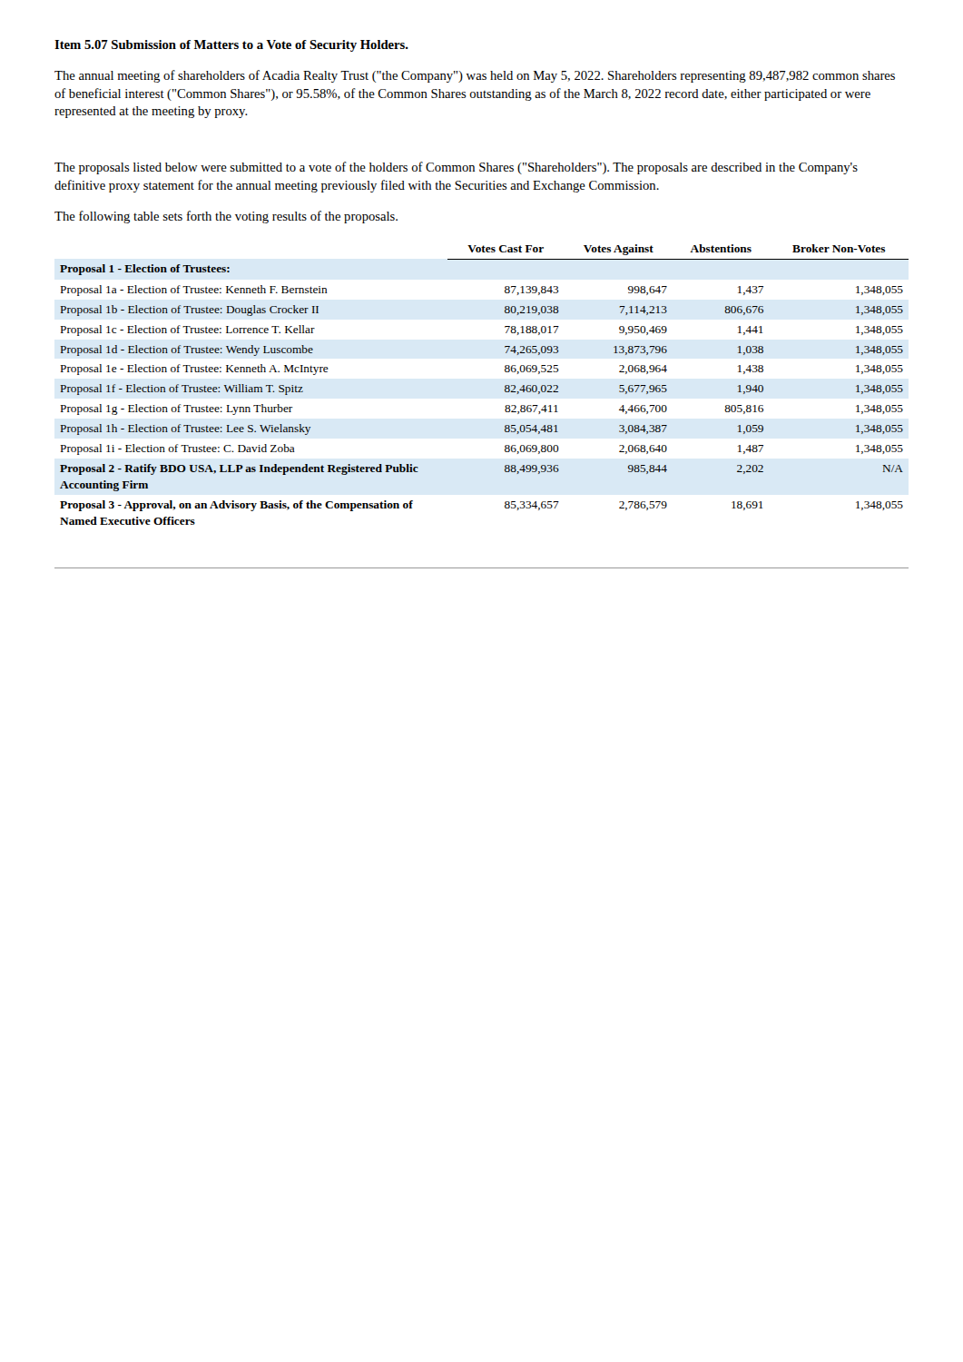Item 5.07 Submission of Matters to a Vote of Security Holders.
The annual meeting of shareholders of Acadia Realty Trust ("the Company") was held on May 5, 2022. Shareholders representing 89,487,982 common shares of beneficial interest ("Common Shares"), or 95.58%, of the Common Shares outstanding as of the March 8, 2022 record date, either participated or were represented at the meeting by proxy.
The proposals listed below were submitted to a vote of the holders of Common Shares ("Shareholders"). The proposals are described in the Company's definitive proxy statement for the annual meeting previously filed with the Securities and Exchange Commission.
The following table sets forth the voting results of the proposals.
| | Votes Cast For | Votes Against | Abstentions | Broker Non-Votes |
| --- | --- | --- | --- | --- |
| Proposal 1 - Election of Trustees: | | | | |
| Proposal 1a - Election of Trustee: Kenneth F. Bernstein | 87,139,843 | 998,647 | 1,437 | 1,348,055 |
| Proposal 1b - Election of Trustee: Douglas Crocker II | 80,219,038 | 7,114,213 | 806,676 | 1,348,055 |
| Proposal 1c - Election of Trustee: Lorrence T. Kellar | 78,188,017 | 9,950,469 | 1,441 | 1,348,055 |
| Proposal 1d - Election of Trustee: Wendy Luscombe | 74,265,093 | 13,873,796 | 1,038 | 1,348,055 |
| Proposal 1e - Election of Trustee: Kenneth A. McIntyre | 86,069,525 | 2,068,964 | 1,438 | 1,348,055 |
| Proposal 1f - Election of Trustee: William T. Spitz | 82,460,022 | 5,677,965 | 1,940 | 1,348,055 |
| Proposal 1g - Election of Trustee: Lynn Thurber | 82,867,411 | 4,466,700 | 805,816 | 1,348,055 |
| Proposal 1h - Election of Trustee: Lee S. Wielansky | 85,054,481 | 3,084,387 | 1,059 | 1,348,055 |
| Proposal 1i - Election of Trustee: C. David Zoba | 86,069,800 | 2,068,640 | 1,487 | 1,348,055 |
| Proposal 2 - Ratify BDO USA, LLP as Independent Registered Public Accounting Firm | 88,499,936 | 985,844 | 2,202 | N/A |
| Proposal 3 - Approval, on an Advisory Basis, of the Compensation of Named Executive Officers | 85,334,657 | 2,786,579 | 18,691 | 1,348,055 |